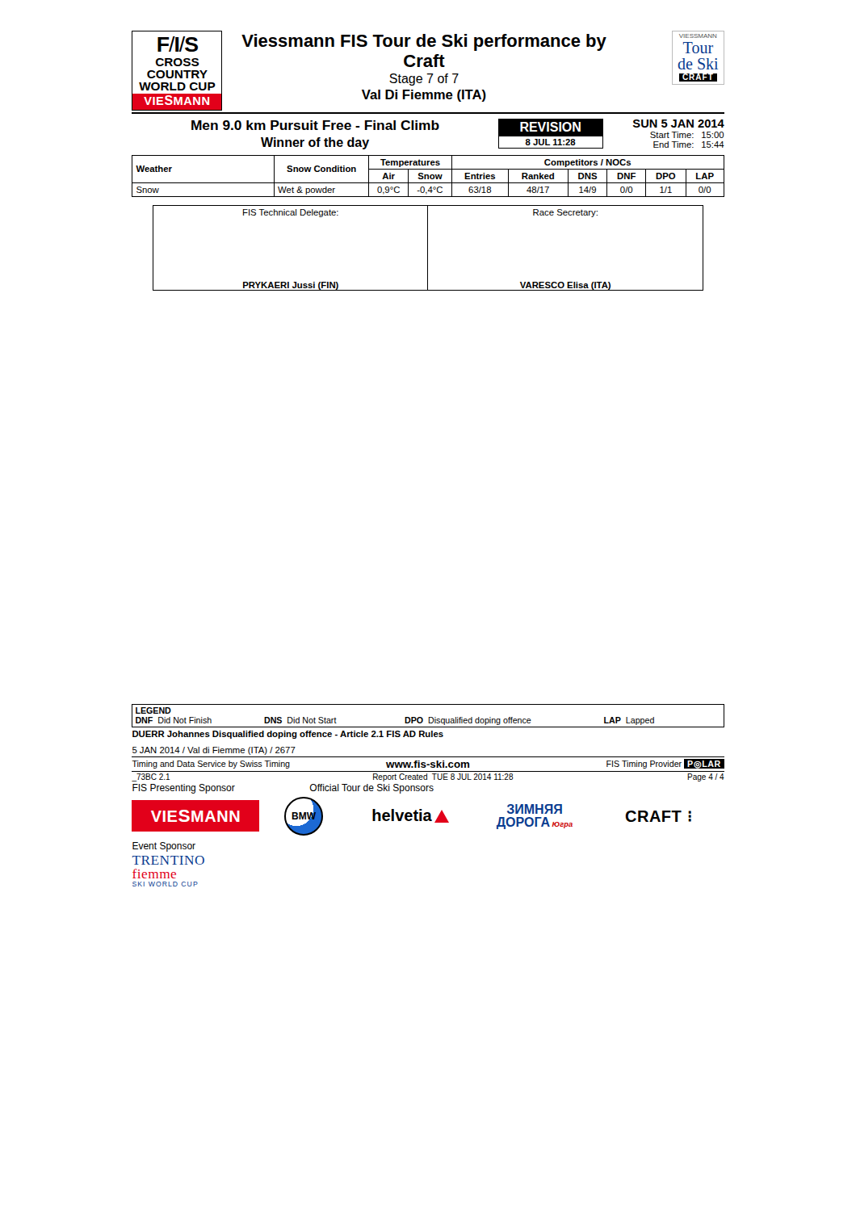F/I/S
CROSS
COUNTRY
WORLD CUP
VIESMANN
Viessmann FIS Tour de Ski performance by Craft
Stage 7 of 7
Val Di Fiemme (ITA)
VIESSMANN
Tour
de Ski
CRAFT
Men 9.0 km Pursuit Free - Final Climb
Winner of the day
REVISION
8 JUL 11:28
SUN 5 JAN 2014
Start Time: 15:00
End Time: 15:44
| Weather | Snow Condition | Temperatures | Competitors / NOCs |
| --- | --- | --- | --- |
| Air | Snow | Entries | Ranked | DNS | DNF | DPO | LAP |
| Snow | Wet & powder | 0,9°C | -0,4°C | 63/18 | 48/17 | 14/9 | 0/0 | 1/1 | 0/0 |
| FIS Technical Delegate: PRYKAERI Jussi (FIN) | Race Secretary: VARESCO Elisa (ITA) |
LEGEND
DNF Did Not Finish DNS Did Not Start DPO Disqualified doping offence LAP Lapped
DUERR Johannes Disqualified doping offence - Article 2.1 FIS AD Rules
5 JAN 2014 / Val di Fiemme (ITA) / 2677
Timing and Data Service by Swiss Timing
www.fis-ski.com
FIS Timing Provider P◎LAR
_73BC 2.1
Report Created TUE 8 JUL 2014 11:28
Page 4 / 4
FIS Presenting Sponsor
Official Tour de Ski Sponsors
VIESMANN
BMW
helvetia
ЗИМНЯЯ
ДОРОГА Югра
CRAFT ⁝
Event Sponsor
TRENTINO
fiemme
SKI WORLD CUP